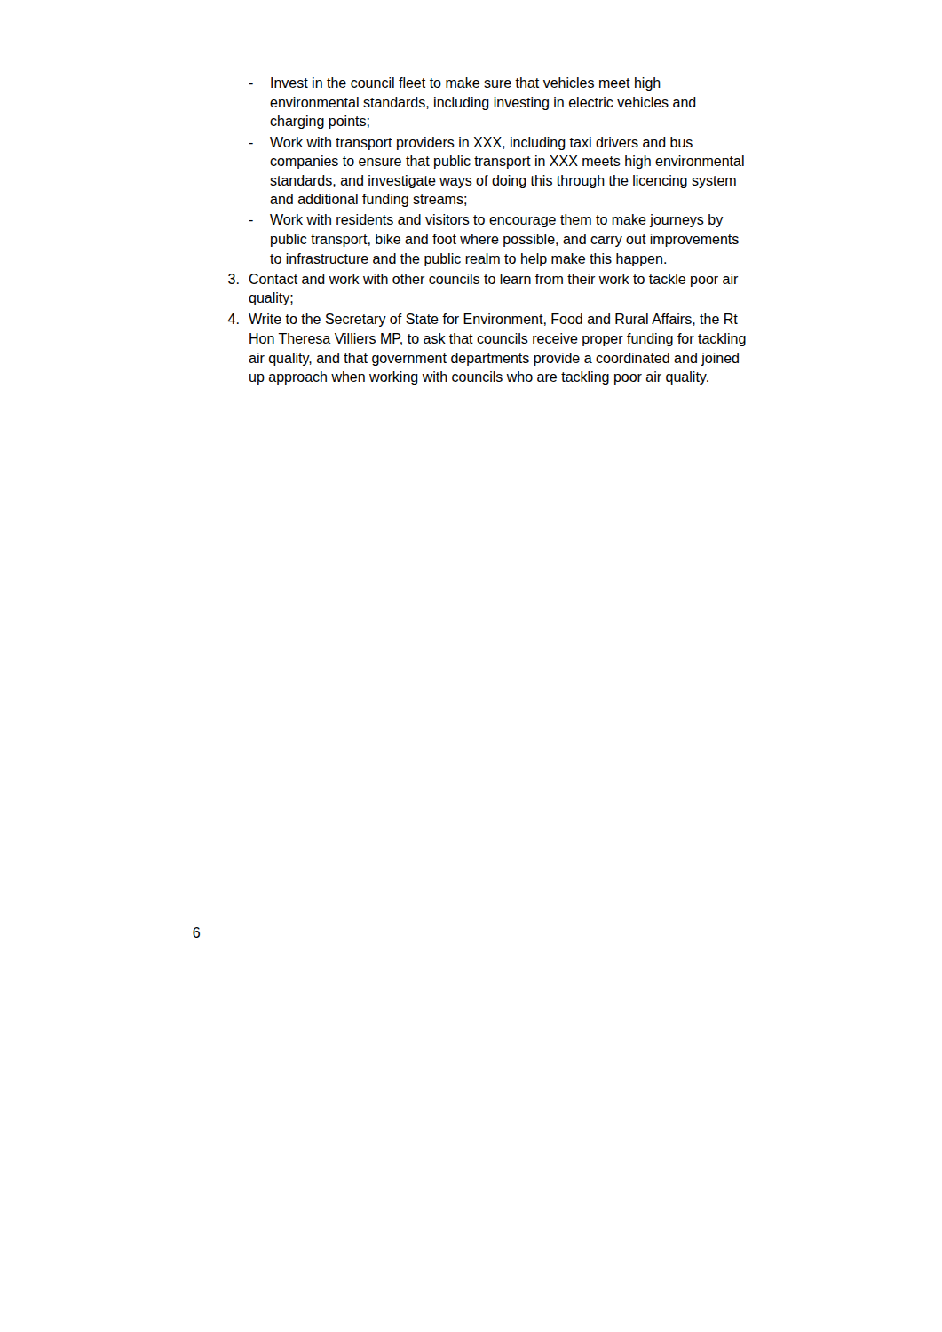Invest in the council fleet to make sure that vehicles meet high environmental standards, including investing in electric vehicles and charging points;
Work with transport providers in XXX, including taxi drivers and bus companies to ensure that public transport in XXX meets high environmental standards, and investigate ways of doing this through the licencing system and additional funding streams;
Work with residents and visitors to encourage them to make journeys by public transport, bike and foot where possible, and carry out improvements to infrastructure and the public realm to help make this happen.
Contact and work with other councils to learn from their work to tackle poor air quality;
Write to the Secretary of State for Environment, Food and Rural Affairs, the Rt Hon Theresa Villiers MP, to ask that councils receive proper funding for tackling air quality, and that government departments provide a coordinated and joined up approach when working with councils who are tackling poor air quality.
6